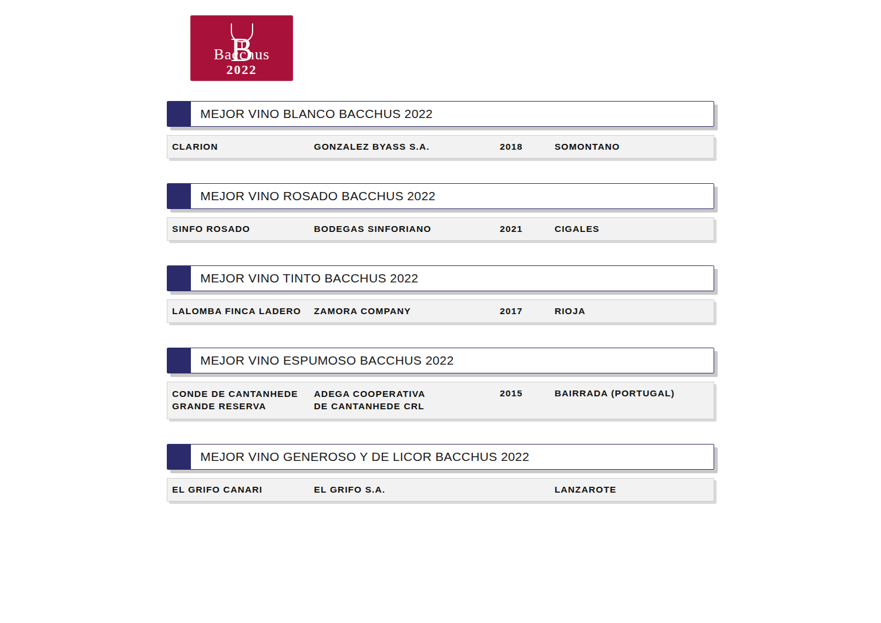B
Bacchus
2022
MEJOR VINO BLANCO BACCHUS 2022
| CLARION | GONZALEZ BYASS S.A. | 2018 | SOMONTANO |
MEJOR VINO ROSADO BACCHUS 2022
| SINFO ROSADO | BODEGAS SINFORIANO | 2021 | CIGALES |
MEJOR VINO TINTO BACCHUS 2022
| LALOMBA FINCA LADERO | ZAMORA COMPANY | 2017 | RIOJA |
MEJOR VINO ESPUMOSO BACCHUS 2022
| CONDE DE CANTANHEDE GRANDE RESERVA | ADEGA COOPERATIVA DE CANTANHEDE CRL | 2015 | BAIRRADA (PORTUGAL) |
MEJOR VINO GENEROSO Y DE LICOR BACCHUS 2022
| EL GRIFO CANARI | EL GRIFO S.A. | | LANZAROTE |